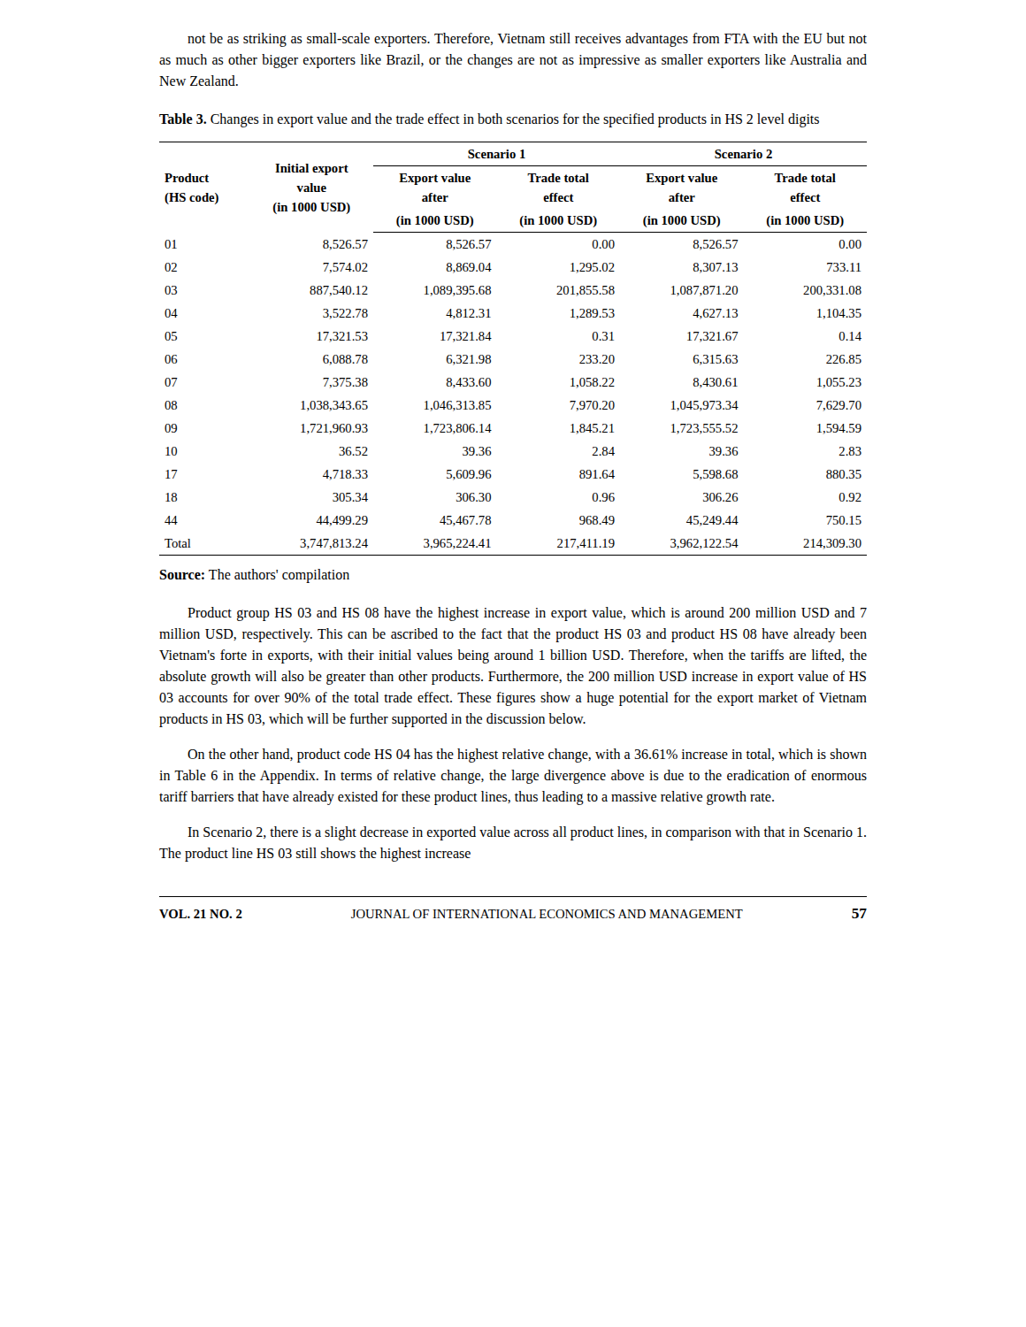not be as striking as small-scale exporters. Therefore, Vietnam still receives advantages from FTA with the EU but not as much as other bigger exporters like Brazil, or the changes are not as impressive as smaller exporters like Australia and New Zealand.
Table 3. Changes in export value and the trade effect in both scenarios for the specified products in HS 2 level digits
| Product (HS code) | Initial export value (in 1000 USD) | Scenario 1 | Scenario 2 |
| --- | --- | --- | --- |
| Export value after | Trade total effect | Export value after | Trade total effect |
| (in 1000 USD) | (in 1000 USD) | (in 1000 USD) | (in 1000 USD) |
| 01 | 8,526.57 | 8,526.57 | 0.00 | 8,526.57 | 0.00 |
| 02 | 7,574.02 | 8,869.04 | 1,295.02 | 8,307.13 | 733.11 |
| 03 | 887,540.12 | 1,089,395.68 | 201,855.58 | 1,087,871.20 | 200,331.08 |
| 04 | 3,522.78 | 4,812.31 | 1,289.53 | 4,627.13 | 1,104.35 |
| 05 | 17,321.53 | 17,321.84 | 0.31 | 17,321.67 | 0.14 |
| 06 | 6,088.78 | 6,321.98 | 233.20 | 6,315.63 | 226.85 |
| 07 | 7,375.38 | 8,433.60 | 1,058.22 | 8,430.61 | 1,055.23 |
| 08 | 1,038,343.65 | 1,046,313.85 | 7,970.20 | 1,045,973.34 | 7,629.70 |
| 09 | 1,721,960.93 | 1,723,806.14 | 1,845.21 | 1,723,555.52 | 1,594.59 |
| 10 | 36.52 | 39.36 | 2.84 | 39.36 | 2.83 |
| 17 | 4,718.33 | 5,609.96 | 891.64 | 5,598.68 | 880.35 |
| 18 | 305.34 | 306.30 | 0.96 | 306.26 | 0.92 |
| 44 | 44,499.29 | 45,467.78 | 968.49 | 45,249.44 | 750.15 |
| Total | 3,747,813.24 | 3,965,224.41 | 217,411.19 | 3,962,122.54 | 214,309.30 |
Source: The authors' compilation
Product group HS 03 and HS 08 have the highest increase in export value, which is around 200 million USD and 7 million USD, respectively. This can be ascribed to the fact that the product HS 03 and product HS 08 have already been Vietnam's forte in exports, with their initial values being around 1 billion USD. Therefore, when the tariffs are lifted, the absolute growth will also be greater than other products. Furthermore, the 200 million USD increase in export value of HS 03 accounts for over 90% of the total trade effect. These figures show a huge potential for the export market of Vietnam products in HS 03, which will be further supported in the discussion below.
On the other hand, product code HS 04 has the highest relative change, with a 36.61% increase in total, which is shown in Table 6 in the Appendix. In terms of relative change, the large divergence above is due to the eradication of enormous tariff barriers that have already existed for these product lines, thus leading to a massive relative growth rate.
In Scenario 2, there is a slight decrease in exported value across all product lines, in comparison with that in Scenario 1. The product line HS 03 still shows the highest increase
VOL. 21 NO. 2 JOURNAL OF INTERNATIONAL ECONOMICS AND MANAGEMENT 57